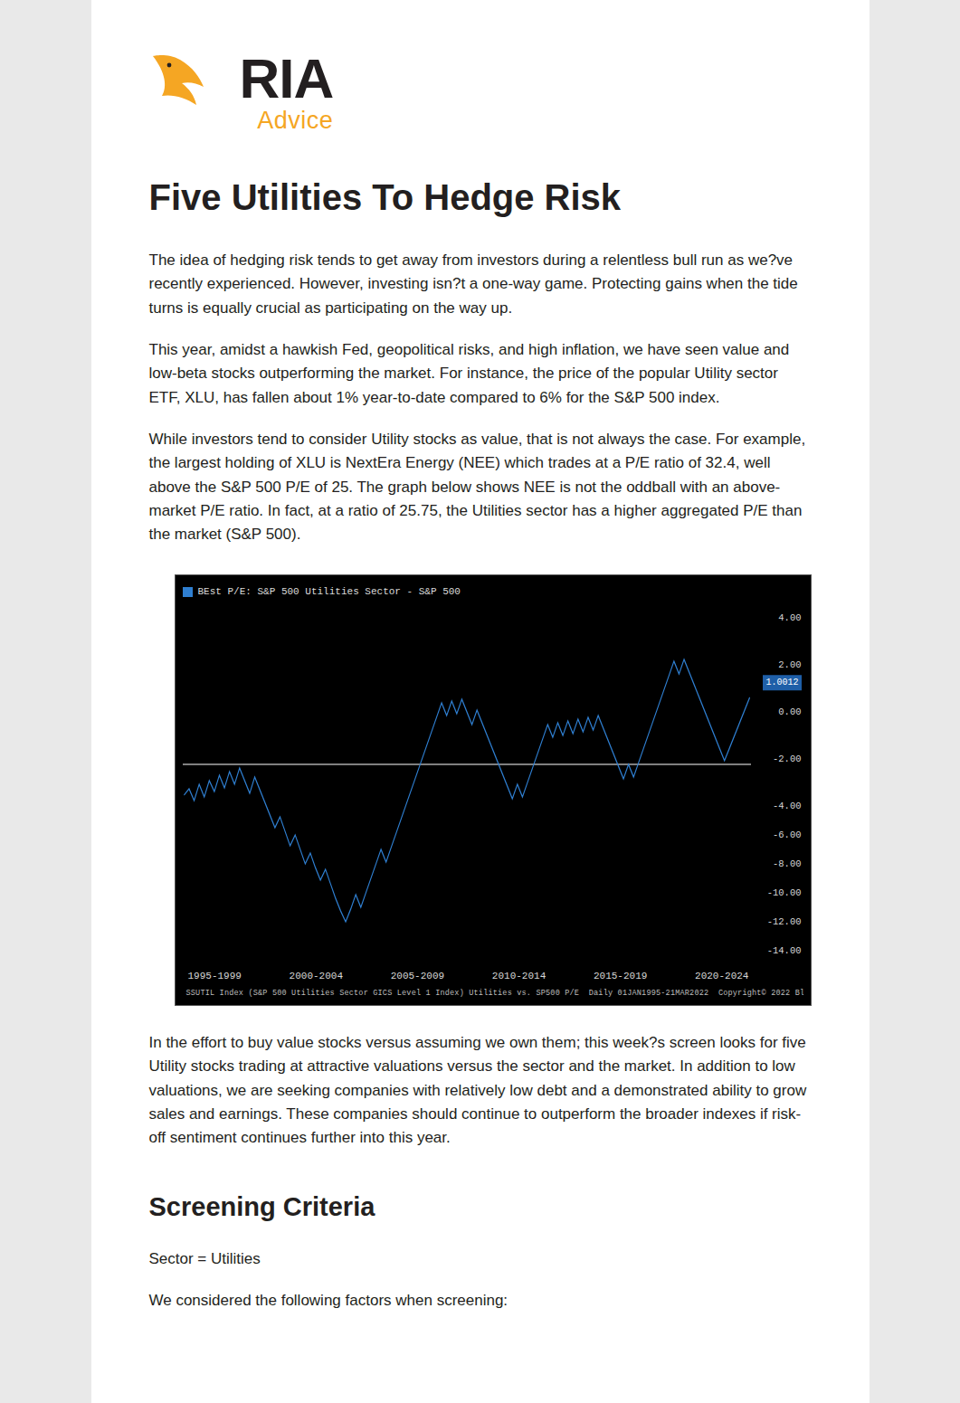RIA Advice
Five Utilities To Hedge Risk
The idea of hedging risk tends to get away from investors during a relentless bull run as we?ve recently experienced. However, investing isn?t a one-way game. Protecting gains when the tide turns is equally crucial as participating on the way up.
This year, amidst a hawkish Fed, geopolitical risks, and high inflation, we have seen value and low-beta stocks outperforming the market. For instance, the price of the popular Utility sector ETF, XLU, has fallen about 1% year-to-date compared to 6% for the S&P 500 index.
While investors tend to consider Utility stocks as value, that is not always the case. For example, the largest holding of XLU is NextEra Energy (NEE) which trades at a P/E ratio of 32.4, well above the S&P 500 P/E of 25. The graph below shows NEE is not the oddball with an above-market P/E ratio. In fact, at a ratio of 25.75, the Utilities sector has a higher aggregated P/E than the market (S&P 500).
BEst P/E: S&P 500 Utilities Sector - S&P 500
4.00 2.00 1.0012 0.00 -2.00 -4.00 -6.00 -8.00 -10.00 -12.00 -14.00
1995-1999 2000-2004 2005-2009 2010-2014 2015-2019 2020-2024
SSUTIL Index (S&P 500 Utilities Sector GICS Level 1 Index) Utilities vs. SP500 P/E Daily 01JAN1995-21MAR2022 Copyright© 2022 Bloomberg Finance L.P. 20-Mar-2022 18:16:43
In the effort to buy value stocks versus assuming we own them; this week?s screen looks for five Utility stocks trading at attractive valuations versus the sector and the market. In addition to low valuations, we are seeking companies with relatively low debt and a demonstrated ability to grow sales and earnings. These companies should continue to outperform the broader indexes if risk-off sentiment continues further into this year.
Screening Criteria
Sector = Utilities
We considered the following factors when screening: